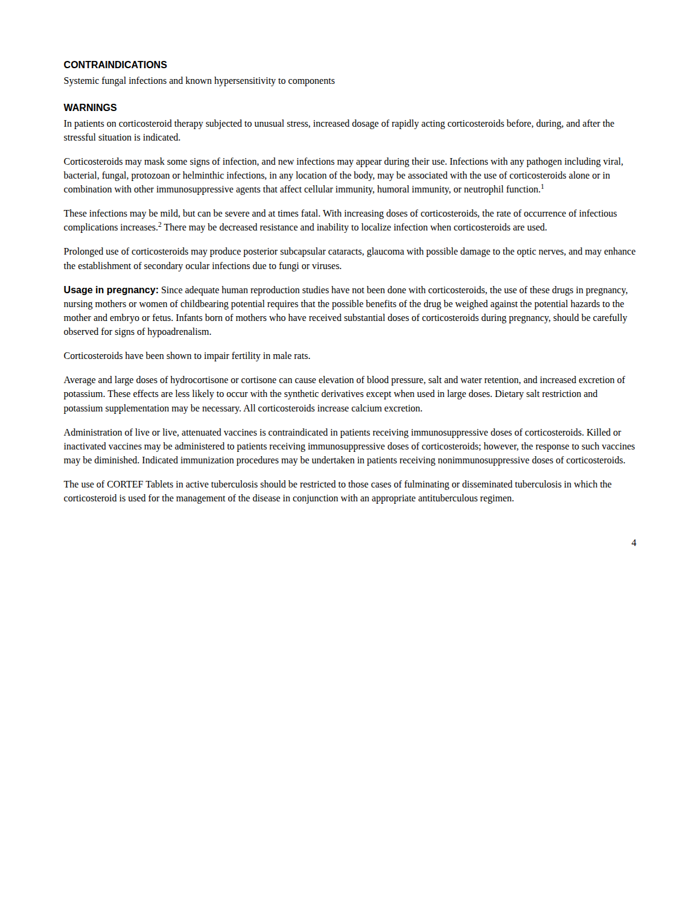CONTRAINDICATIONS
Systemic fungal infections and known hypersensitivity to components
WARNINGS
In patients on corticosteroid therapy subjected to unusual stress, increased dosage of rapidly acting corticosteroids before, during, and after the stressful situation is indicated.
Corticosteroids may mask some signs of infection, and new infections may appear during their use. Infections with any pathogen including viral, bacterial, fungal, protozoan or helminthic infections, in any location of the body, may be associated with the use of corticosteroids alone or in combination with other immunosuppressive agents that affect cellular immunity, humoral immunity, or neutrophil function.1
These infections may be mild, but can be severe and at times fatal. With increasing doses of corticosteroids, the rate of occurrence of infectious complications increases.2 There may be decreased resistance and inability to localize infection when corticosteroids are used.
Prolonged use of corticosteroids may produce posterior subcapsular cataracts, glaucoma with possible damage to the optic nerves, and may enhance the establishment of secondary ocular infections due to fungi or viruses.
Usage in pregnancy: Since adequate human reproduction studies have not been done with corticosteroids, the use of these drugs in pregnancy, nursing mothers or women of childbearing potential requires that the possible benefits of the drug be weighed against the potential hazards to the mother and embryo or fetus. Infants born of mothers who have received substantial doses of corticosteroids during pregnancy, should be carefully observed for signs of hypoadrenalism.
Corticosteroids have been shown to impair fertility in male rats.
Average and large doses of hydrocortisone or cortisone can cause elevation of blood pressure, salt and water retention, and increased excretion of potassium. These effects are less likely to occur with the synthetic derivatives except when used in large doses. Dietary salt restriction and potassium supplementation may be necessary. All corticosteroids increase calcium excretion.
Administration of live or live, attenuated vaccines is contraindicated in patients receiving immunosuppressive doses of corticosteroids. Killed or inactivated vaccines may be administered to patients receiving immunosuppressive doses of corticosteroids; however, the response to such vaccines may be diminished. Indicated immunization procedures may be undertaken in patients receiving nonimmunosuppressive doses of corticosteroids.
The use of CORTEF Tablets in active tuberculosis should be restricted to those cases of fulminating or disseminated tuberculosis in which the corticosteroid is used for the management of the disease in conjunction with an appropriate antituberculous regimen.
4